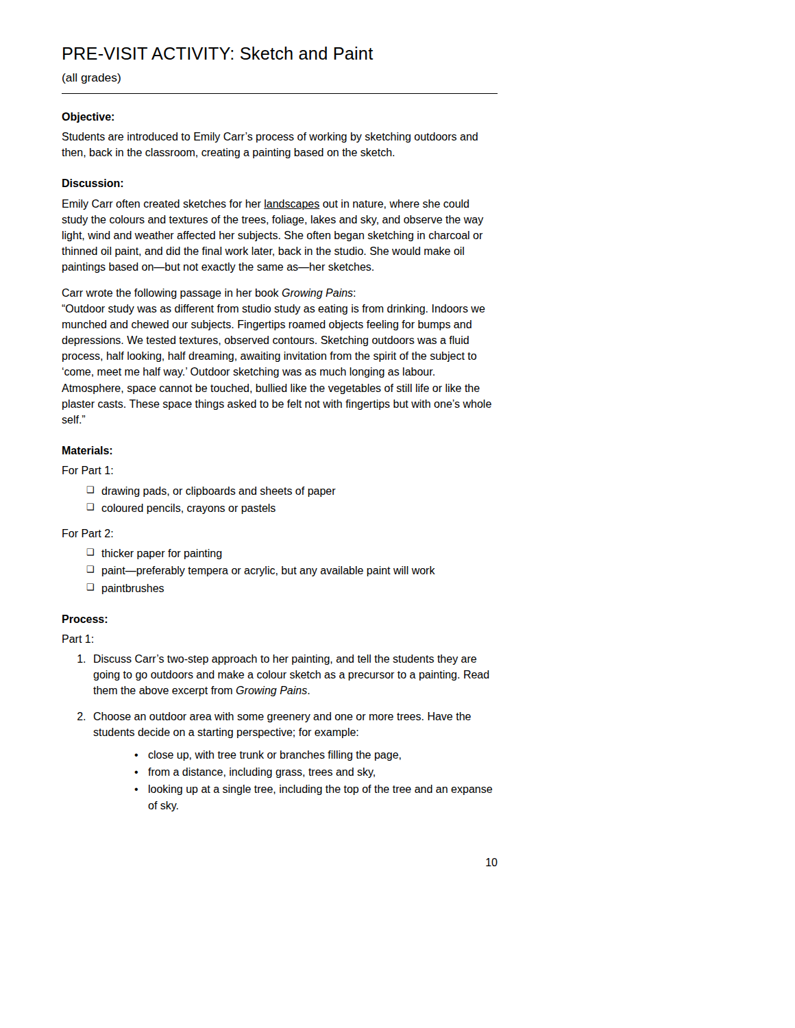PRE-VISIT ACTIVITY: Sketch and Paint
(all grades)
Objective:
Students are introduced to Emily Carr’s process of working by sketching outdoors and then, back in the classroom, creating a painting based on the sketch.
Discussion:
Emily Carr often created sketches for her landscapes out in nature, where she could study the colours and textures of the trees, foliage, lakes and sky, and observe the way light, wind and weather affected her subjects. She often began sketching in charcoal or thinned oil paint, and did the final work later, back in the studio. She would make oil paintings based on—but not exactly the same as—her sketches.
Carr wrote the following passage in her book Growing Pains:
“Outdoor study was as different from studio study as eating is from drinking. Indoors we munched and chewed our subjects. Fingertips roamed objects feeling for bumps and depressions. We tested textures, observed contours. Sketching outdoors was a fluid process, half looking, half dreaming, awaiting invitation from the spirit of the subject to ‘come, meet me half way.’ Outdoor sketching was as much longing as labour. Atmosphere, space cannot be touched, bullied like the vegetables of still life or like the plaster casts. These space things asked to be felt not with fingertips but with one’s whole self.”
Materials:
For Part 1:
drawing pads, or clipboards and sheets of paper
coloured pencils, crayons or pastels
For Part 2:
thicker paper for painting
paint—preferably tempera or acrylic, but any available paint will work
paintbrushes
Process:
Part 1:
Discuss Carr’s two-step approach to her painting, and tell the students they are going to go outdoors and make a colour sketch as a precursor to a painting. Read them the above excerpt from Growing Pains.
Choose an outdoor area with some greenery and one or more trees. Have the students decide on a starting perspective; for example:
close up, with tree trunk or branches filling the page,
from a distance, including grass, trees and sky,
looking up at a single tree, including the top of the tree and an expanse of sky.
10